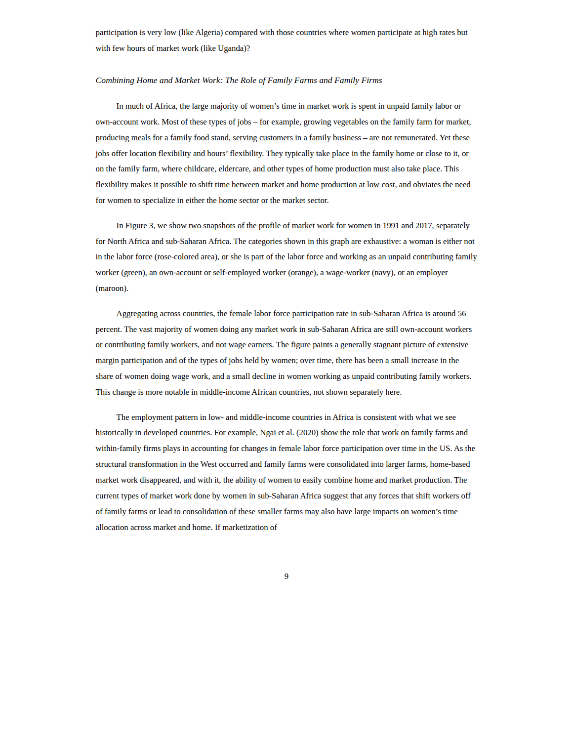participation is very low (like Algeria) compared with those countries where women participate at high rates but with few hours of market work (like Uganda)?
Combining Home and Market Work: The Role of Family Farms and Family Firms
In much of Africa, the large majority of women’s time in market work is spent in unpaid family labor or own-account work. Most of these types of jobs – for example, growing vegetables on the family farm for market, producing meals for a family food stand, serving customers in a family business – are not remunerated. Yet these jobs offer location flexibility and hours’ flexibility. They typically take place in the family home or close to it, or on the family farm, where childcare, eldercare, and other types of home production must also take place. This flexibility makes it possible to shift time between market and home production at low cost, and obviates the need for women to specialize in either the home sector or the market sector.
In Figure 3, we show two snapshots of the profile of market work for women in 1991 and 2017, separately for North Africa and sub-Saharan Africa. The categories shown in this graph are exhaustive: a woman is either not in the labor force (rose-colored area), or she is part of the labor force and working as an unpaid contributing family worker (green), an own-account or self-employed worker (orange), a wage-worker (navy), or an employer (maroon).
Aggregating across countries, the female labor force participation rate in sub-Saharan Africa is around 56 percent. The vast majority of women doing any market work in sub-Saharan Africa are still own-account workers or contributing family workers, and not wage earners. The figure paints a generally stagnant picture of extensive margin participation and of the types of jobs held by women; over time, there has been a small increase in the share of women doing wage work, and a small decline in women working as unpaid contributing family workers. This change is more notable in middle-income African countries, not shown separately here.
The employment pattern in low- and middle-income countries in Africa is consistent with what we see historically in developed countries. For example, Ngai et al. (2020) show the role that work on family farms and within-family firms plays in accounting for changes in female labor force participation over time in the US. As the structural transformation in the West occurred and family farms were consolidated into larger farms, home-based market work disappeared, and with it, the ability of women to easily combine home and market production. The current types of market work done by women in sub-Saharan Africa suggest that any forces that shift workers off of family farms or lead to consolidation of these smaller farms may also have large impacts on women’s time allocation across market and home. If marketization of
9